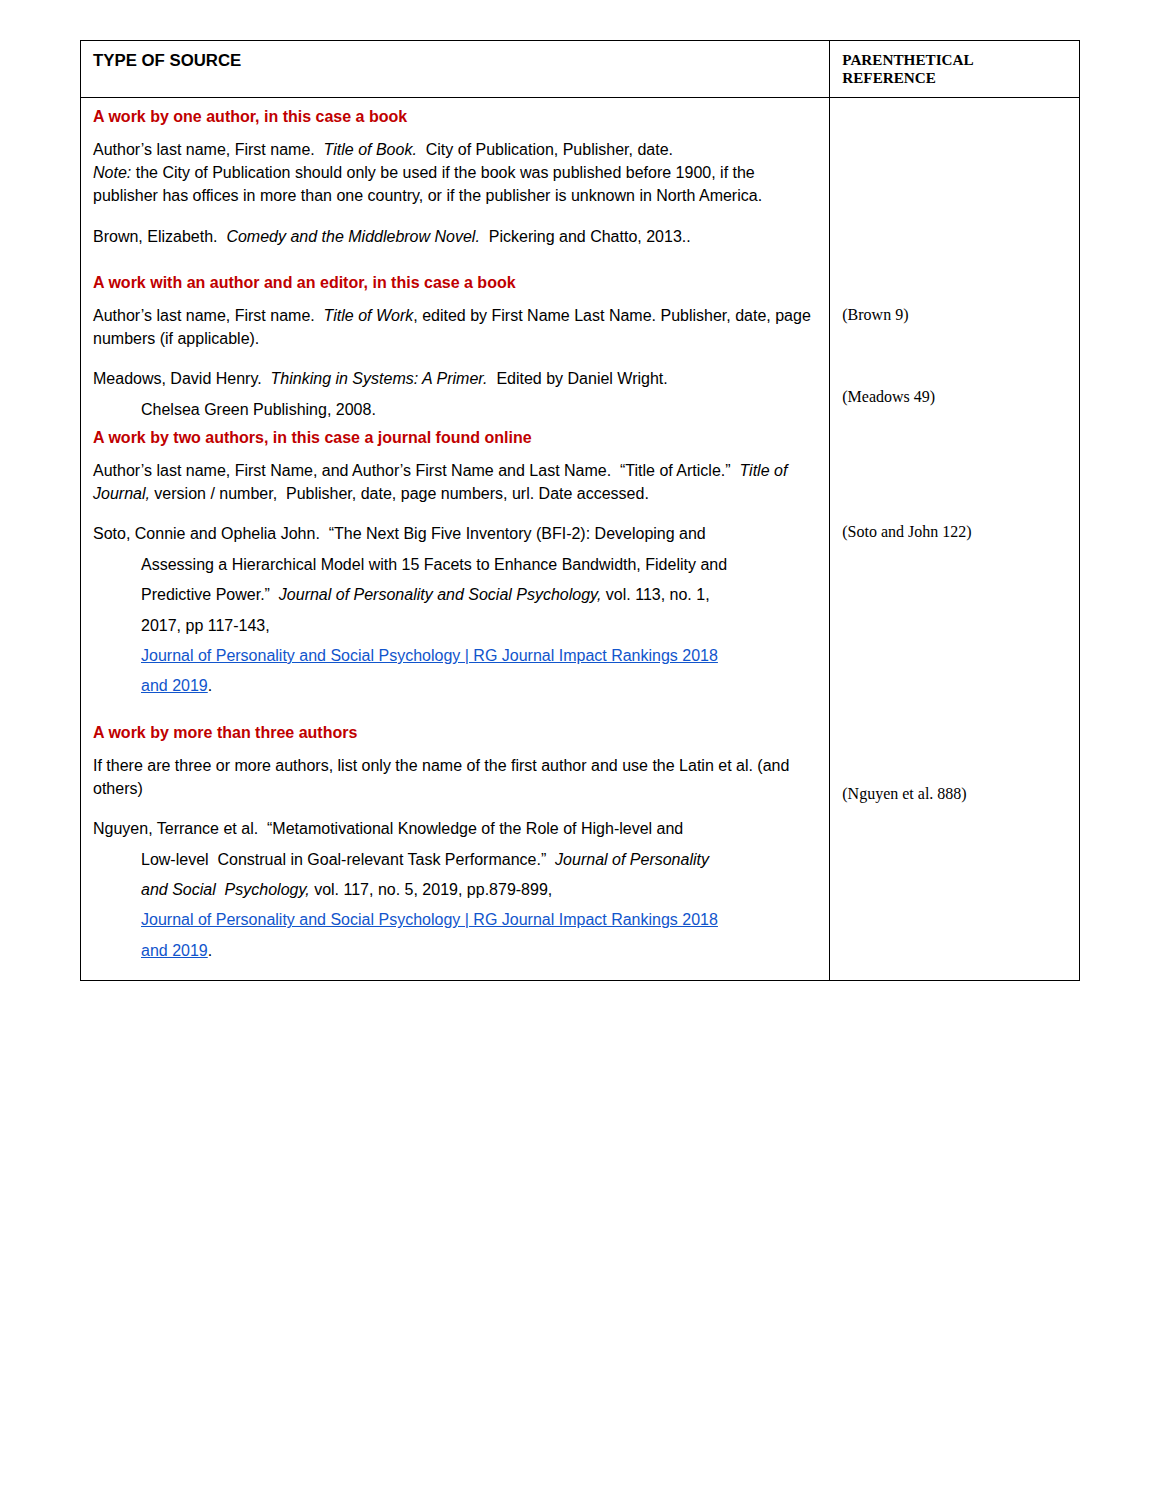| TYPE OF SOURCE | PARENTHETICAL REFERENCE |
| --- | --- |
| A work by one author, in this case a book Author’s last name, First name. Title of Book. City of Publication, Publisher, date. Note: the City of Publication should only be used if the book was published before 1900, if the publisher has offices in more than one country, or if the publisher is unknown in North America. Brown, Elizabeth. Comedy and the Middlebrow Novel. Pickering and Chatto, 2013.. A work with an author and an editor, in this case a book Author’s last name, First name. Title of Work , edited by First Name Last Name. Publisher, date, page numbers (if applicable). Meadows, David Henry. Thinking in Systems: A Primer. Edited by Daniel Wright. Chelsea Green Publishing, 2008. A work by two authors, in this case a journal found online Author’s last name, First Name, and Author’s First Name and Last Name. “Title of Article.” Title of Journal, version / number, Publisher, date, page numbers, url. Date accessed. Soto, Connie and Ophelia John. “The Next Big Five Inventory (BFI-2): Developing and Assessing a Hierarchical Model with 15 Facets to Enhance Bandwidth, Fidelity and Predictive Power.” Journal of Personality and Social Psychology, vol. 113, no. 1, 2017, pp 117-143, Journal of Personality and Social Psychology / RG Journal Impact Rankings 2018 and 2019 . A work by more than three authors If there are three or more authors, list only the name of the first author and use the Latin et al. (and others) Nguyen, Terrance et al. “Metamotivational Knowledge of the Role of High-level and Low-level Construal in Goal-relevant Task Performance.” Journal of Personality and Social Psychology, vol. 117, no. 5, 2019, pp.879-899, Journal of Personality and Social Psychology / RG Journal Impact Rankings 2018 and 2019 . | (Brown 9) (Meadows 49) (Soto and John 122) (Nguyen et al. 888) |